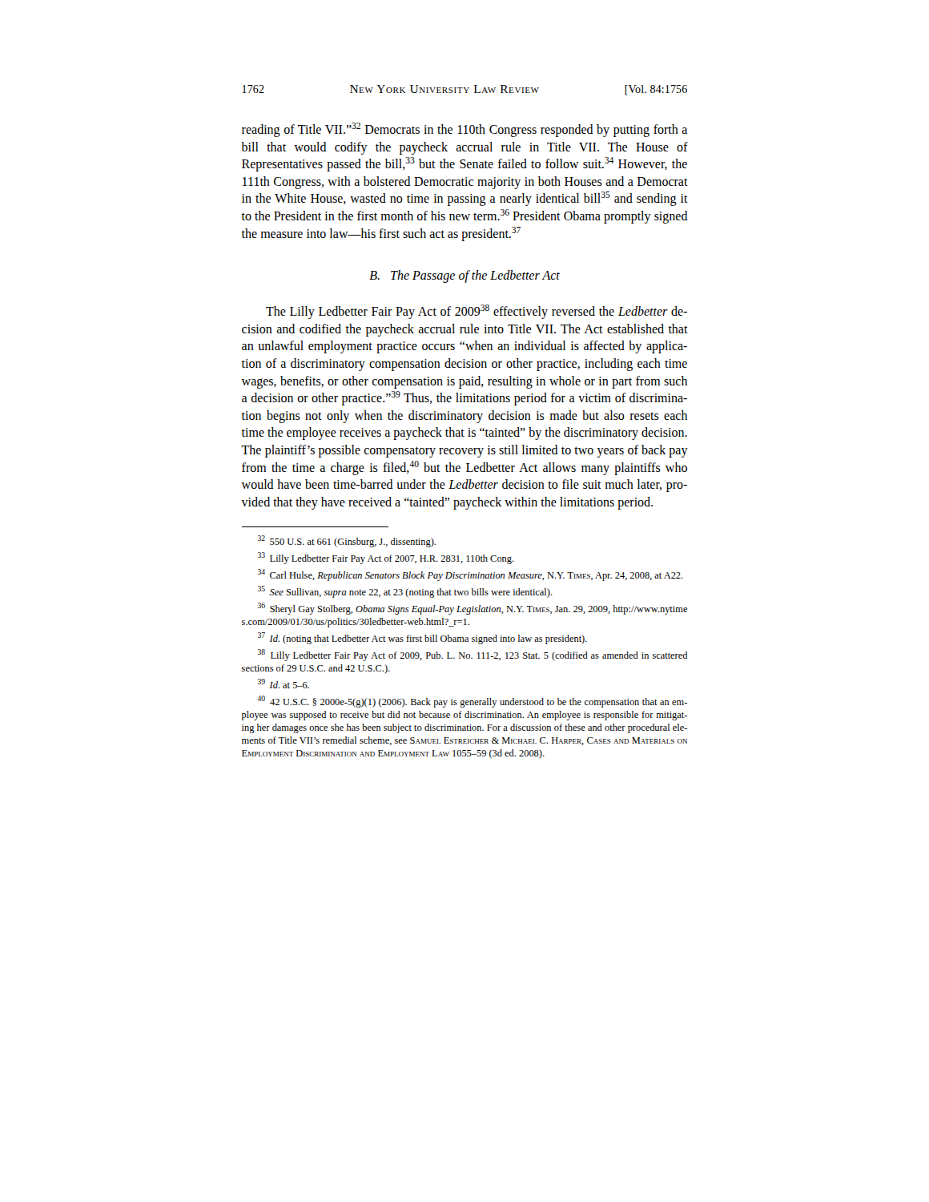1762 New York University Law Review [Vol. 84:1756
reading of Title VII.”32 Democrats in the 110th Congress responded by putting forth a bill that would codify the paycheck accrual rule in Title VII. The House of Representatives passed the bill,33 but the Senate failed to follow suit.34 However, the 111th Congress, with a bolstered Democratic majority in both Houses and a Democrat in the White House, wasted no time in passing a nearly identical bill35 and sending it to the President in the first month of his new term.36 President Obama promptly signed the measure into law—his first such act as president.37
B. The Passage of the Ledbetter Act
The Lilly Ledbetter Fair Pay Act of 200938 effectively reversed the Ledbetter decision and codified the paycheck accrual rule into Title VII. The Act established that an unlawful employment practice occurs “when an individual is affected by application of a discriminatory compensation decision or other practice, including each time wages, benefits, or other compensation is paid, resulting in whole or in part from such a decision or other practice.”39 Thus, the limitations period for a victim of discrimination begins not only when the discriminatory decision is made but also resets each time the employee receives a paycheck that is “tainted” by the discriminatory decision. The plaintiff’s possible compensatory recovery is still limited to two years of back pay from the time a charge is filed,40 but the Ledbetter Act allows many plaintiffs who would have been time-barred under the Ledbetter decision to file suit much later, provided that they have received a “tainted” paycheck within the limitations period.
32 550 U.S. at 661 (Ginsburg, J., dissenting).
33 Lilly Ledbetter Fair Pay Act of 2007, H.R. 2831, 110th Cong.
34 Carl Hulse, Republican Senators Block Pay Discrimination Measure, N.Y. Times, Apr. 24, 2008, at A22.
35 See Sullivan, supra note 22, at 23 (noting that two bills were identical).
36 Sheryl Gay Stolberg, Obama Signs Equal-Pay Legislation, N.Y. Times, Jan. 29, 2009, http://www.nytimes.com/2009/01/30/us/politics/30ledbetter-web.html?_r=1.
37 Id. (noting that Ledbetter Act was first bill Obama signed into law as president).
38 Lilly Ledbetter Fair Pay Act of 2009, Pub. L. No. 111-2, 123 Stat. 5 (codified as amended in scattered sections of 29 U.S.C. and 42 U.S.C.).
39 Id. at 5–6.
40 42 U.S.C. § 2000e-5(g)(1) (2006). Back pay is generally understood to be the compensation that an employee was supposed to receive but did not because of discrimination. An employee is responsible for mitigating her damages once she has been subject to discrimination. For a discussion of these and other procedural elements of Title VII’s remedial scheme, see Samuel Estreicher & Michael C. Harper, Cases and Materials on Employment Discrimination and Employment Law 1055–59 (3d ed. 2008).